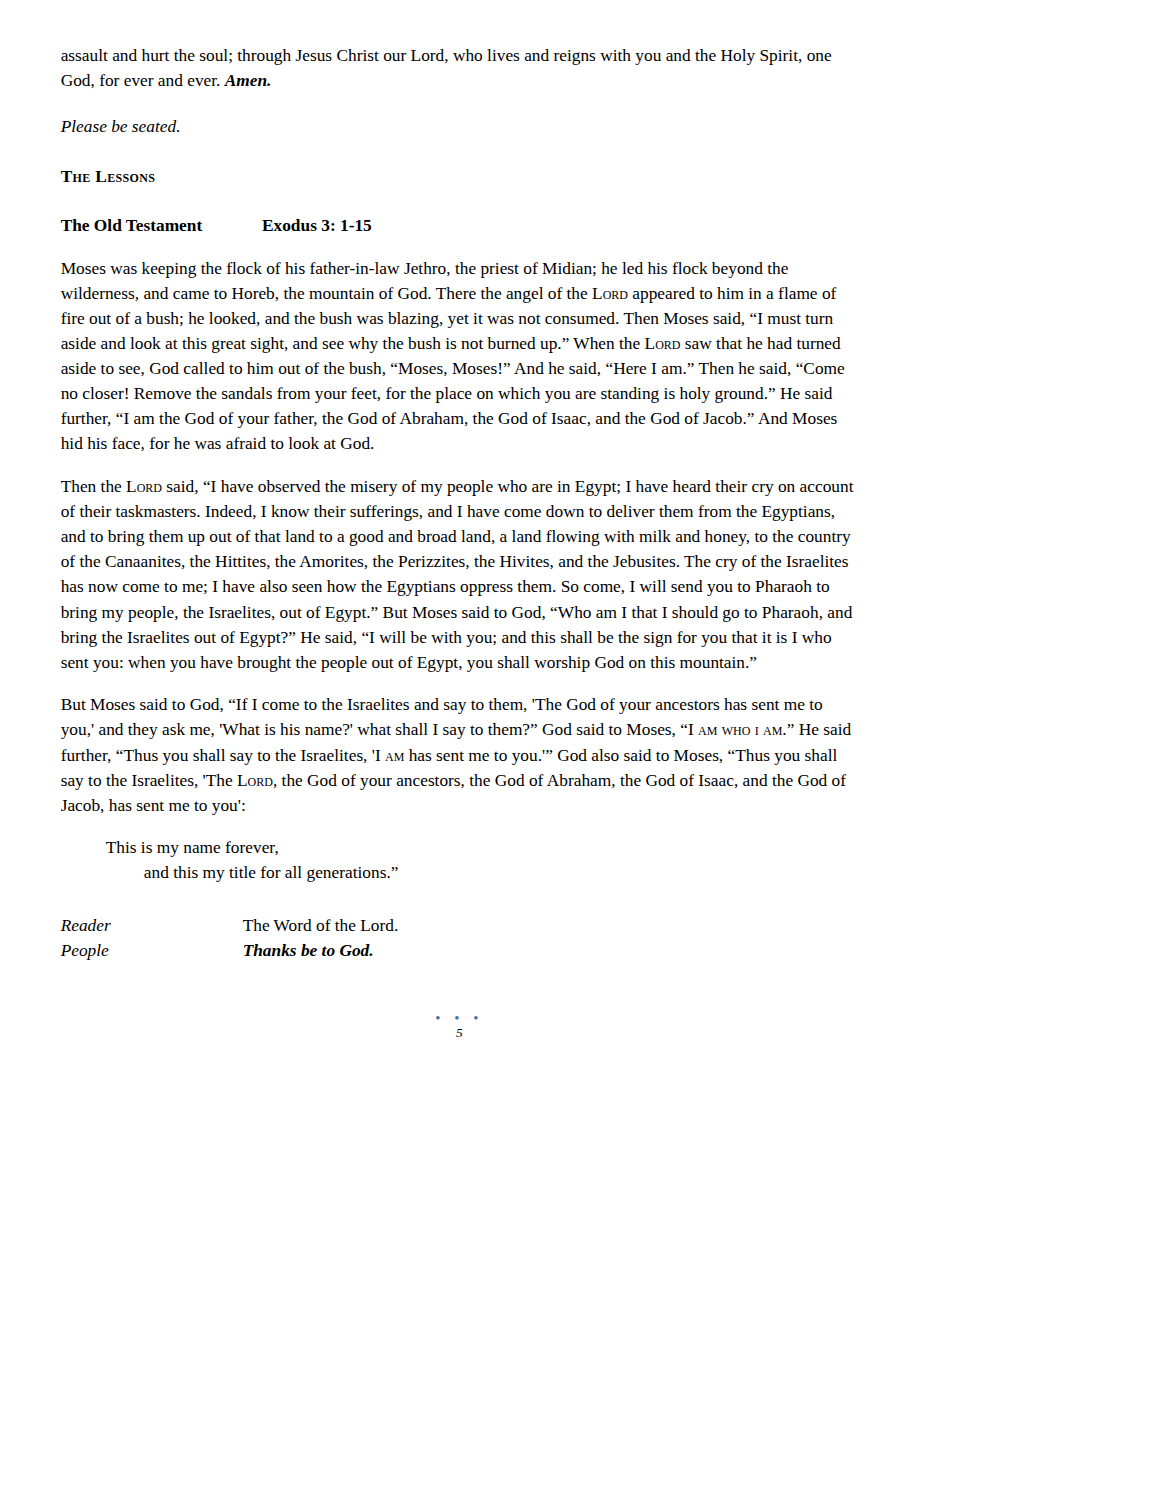assault and hurt the soul; through Jesus Christ our Lord, who lives and reigns with you and the Holy Spirit, one God, for ever and ever. Amen.
Please be seated.
The Lessons
The Old Testament Exodus 3: 1-15
Moses was keeping the flock of his father-in-law Jethro, the priest of Midian; he led his flock beyond the wilderness, and came to Horeb, the mountain of God. There the angel of the Lord appeared to him in a flame of fire out of a bush; he looked, and the bush was blazing, yet it was not consumed. Then Moses said, “I must turn aside and look at this great sight, and see why the bush is not burned up.” When the Lord saw that he had turned aside to see, God called to him out of the bush, “Moses, Moses!” And he said, “Here I am.” Then he said, “Come no closer! Remove the sandals from your feet, for the place on which you are standing is holy ground.” He said further, “I am the God of your father, the God of Abraham, the God of Isaac, and the God of Jacob.” And Moses hid his face, for he was afraid to look at God.
Then the Lord said, “I have observed the misery of my people who are in Egypt; I have heard their cry on account of their taskmasters. Indeed, I know their sufferings, and I have come down to deliver them from the Egyptians, and to bring them up out of that land to a good and broad land, a land flowing with milk and honey, to the country of the Canaanites, the Hittites, the Amorites, the Perizzites, the Hivites, and the Jebusites. The cry of the Israelites has now come to me; I have also seen how the Egyptians oppress them. So come, I will send you to Pharaoh to bring my people, the Israelites, out of Egypt.” But Moses said to God, “Who am I that I should go to Pharaoh, and bring the Israelites out of Egypt?” He said, “I will be with you; and this shall be the sign for you that it is I who sent you: when you have brought the people out of Egypt, you shall worship God on this mountain.”
But Moses said to God, “If I come to the Israelites and say to them, 'The God of your ancestors has sent me to you,' and they ask me, 'What is his name?' what shall I say to them?” God said to Moses, “I am who i am.” He said further, “Thus you shall say to the Israelites, 'I am has sent me to you.'” God also said to Moses, “Thus you shall say to the Israelites, 'The Lord, the God of your ancestors, the God of Abraham, the God of Isaac, and the God of Jacob, has sent me to you':
This is my name forever,and this my title for all generations.”
| Reader | The Word of the Lord. |
| People | Thanks be to God. |
• • •
5